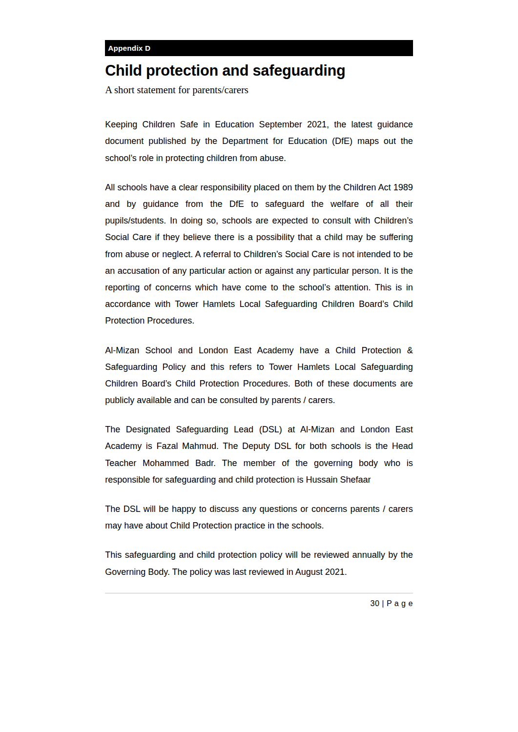Appendix D
Child protection and safeguarding
A short statement for parents/carers
Keeping Children Safe in Education September 2021, the latest guidance document published by the Department for Education (DfE) maps out the school’s role in protecting children from abuse.
All schools have a clear responsibility placed on them by the Children Act 1989 and by guidance from the DfE to safeguard the welfare of all their pupils/students. In doing so, schools are expected to consult with Children’s Social Care if they believe there is a possibility that a child may be suffering from abuse or neglect. A referral to Children’s Social Care is not intended to be an accusation of any particular action or against any particular person. It is the reporting of concerns which have come to the school’s attention. This is in accordance with Tower Hamlets Local Safeguarding Children Board’s Child Protection Procedures.
Al-Mizan School and London East Academy have a Child Protection & Safeguarding Policy and this refers to Tower Hamlets Local Safeguarding Children Board’s Child Protection Procedures. Both of these documents are publicly available and can be consulted by parents / carers.
The Designated Safeguarding Lead (DSL) at Al-Mizan and London East Academy is Fazal Mahmud. The Deputy DSL for both schools is the Head Teacher Mohammed Badr. The member of the governing body who is responsible for safeguarding and child protection is Hussain Shefaar
The DSL will be happy to discuss any questions or concerns parents / carers may have about Child Protection practice in the schools.
This safeguarding and child protection policy will be reviewed annually by the Governing Body. The policy was last reviewed in August 2021.
30 | P a g e